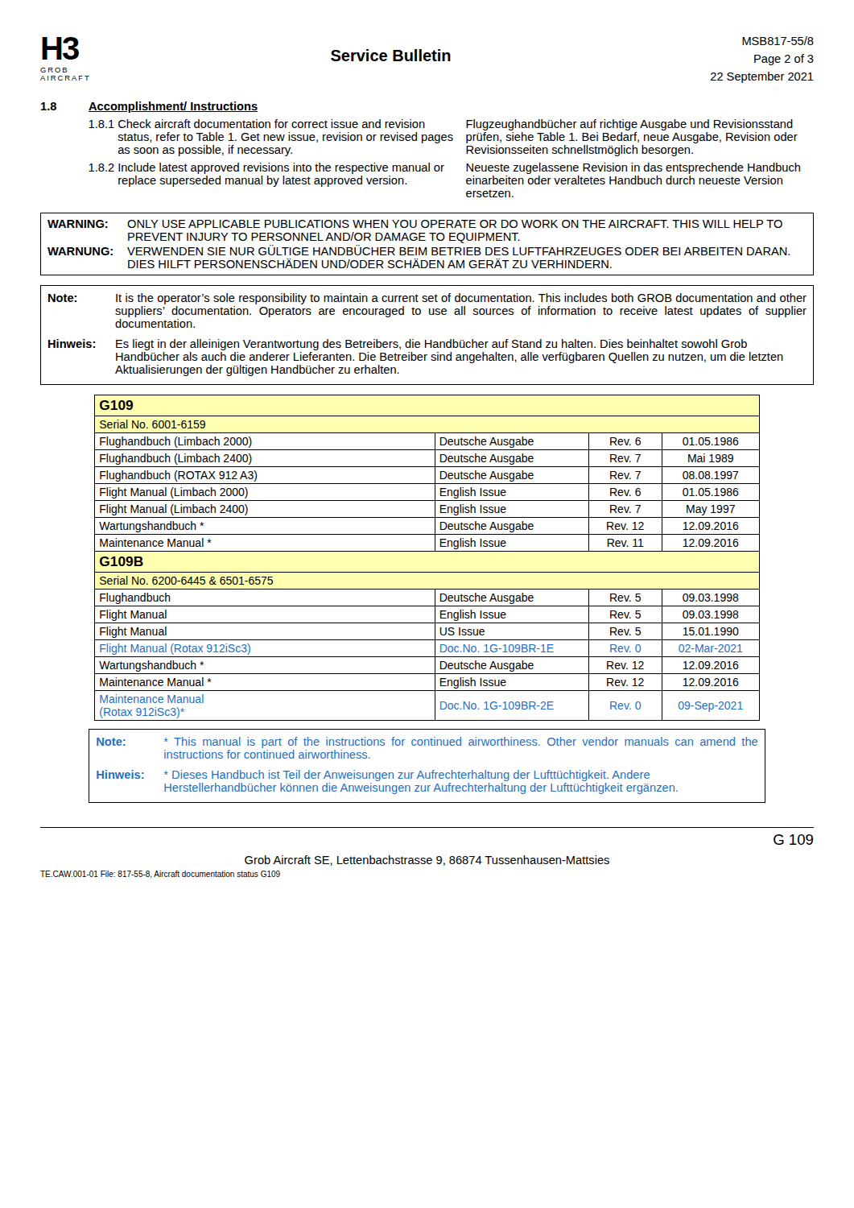H3
GROB
AIRCRAFT
Service Bulletin
MSB817-55/8
Page 2 of 3
22 September 2021
1.8 Accomplishment/ Instructions
| 1.8.1 | Check aircraft documentation for correct issue and revision status, refer to Table 1. Get new issue, revision or revised pages as soon as possible, if necessary. | Flugzeughandbücher auf richtige Ausgabe und Revisionsstand prüfen, siehe Table 1. Bei Bedarf, neue Ausgabe, Revision oder Revisionsseiten schnellstmöglich besorgen. |
| 1.8.2 | Include latest approved revisions into the respective manual or replace superseded manual by latest approved version. | Neueste zugelassene Revision in das entsprechende Handbuch einarbeiten oder veraltetes Handbuch durch neueste Version ersetzen. |
| WARNING: | ONLY USE APPLICABLE PUBLICATIONS WHEN YOU OPERATE OR DO WORK ON THE AIRCRAFT. THIS WILL HELP TO PREVENT INJURY TO PERSONNEL AND/OR DAMAGE TO EQUIPMENT. |
| WARNUNG: | VERWENDEN SIE NUR GÜLTIGE HANDBÜCHER BEIM BETRIEB DES LUFTFAHRZEUGES ODER BEI ARBEITEN DARAN. DIES HILFT PERSONENSCHÄDEN UND/ODER SCHÄDEN AM GERÄT ZU VERHINDERN. |
| Note: | It is the operator’s sole responsibility to maintain a current set of documentation. This includes both GROB documentation and other suppliers’ documentation. Operators are encouraged to use all sources of information to receive latest updates of supplier documentation. |
| Hinweis: | Es liegt in der alleinigen Verantwortung des Betreibers, die Handbücher auf Stand zu halten. Dies beinhaltet sowohl Grob Handbücher als auch die anderer Lieferanten. Die Betreiber sind angehalten, alle verfügbaren Quellen zu nutzen, um die letzten Aktualisierungen der gültigen Handbücher zu erhalten. |
| G109 |
| Serial No. 6001-6159 |
| Flughandbuch (Limbach 2000) | Deutsche Ausgabe | Rev. 6 | 01.05.1986 |
| Flughandbuch (Limbach 2400) | Deutsche Ausgabe | Rev. 7 | Mai 1989 |
| Flughandbuch (ROTAX 912 A3) | Deutsche Ausgabe | Rev. 7 | 08.08.1997 |
| Flight Manual (Limbach 2000) | English Issue | Rev. 6 | 01.05.1986 |
| Flight Manual (Limbach 2400) | English Issue | Rev. 7 | May 1997 |
| Wartungshandbuch * | Deutsche Ausgabe | Rev. 12 | 12.09.2016 |
| Maintenance Manual * | English Issue | Rev. 11 | 12.09.2016 |
| G109B |
| Serial No. 6200-6445 & 6501-6575 |
| Flughandbuch | Deutsche Ausgabe | Rev. 5 | 09.03.1998 |
| Flight Manual | English Issue | Rev. 5 | 09.03.1998 |
| Flight Manual | US Issue | Rev. 5 | 15.01.1990 |
| Flight Manual (Rotax 912iSc3) | Doc.No. 1G-109BR-1E | Rev. 0 | 02-Mar-2021 |
| Wartungshandbuch * | Deutsche Ausgabe | Rev. 12 | 12.09.2016 |
| Maintenance Manual * | English Issue | Rev. 12 | 12.09.2016 |
| Maintenance Manual (Rotax 912iSc3)* | Doc.No. 1G-109BR-2E | Rev. 0 | 09-Sep-2021 |
| Note: | * This manual is part of the instructions for continued airworthiness. Other vendor manuals can amend the instructions for continued airworthiness. |
| Hinweis: | * Dieses Handbuch ist Teil der Anweisungen zur Aufrechterhaltung der Lufttüchtigkeit. Andere Herstellerhandbücher können die Anweisungen zur Aufrechterhaltung der Lufttüchtigkeit ergänzen. |
G 109
Grob Aircraft SE, Lettenbachstrasse 9, 86874 Tussenhausen-Mattsies
TE.CAW.001-01 File: 817-55-8, Aircraft documentation status G109